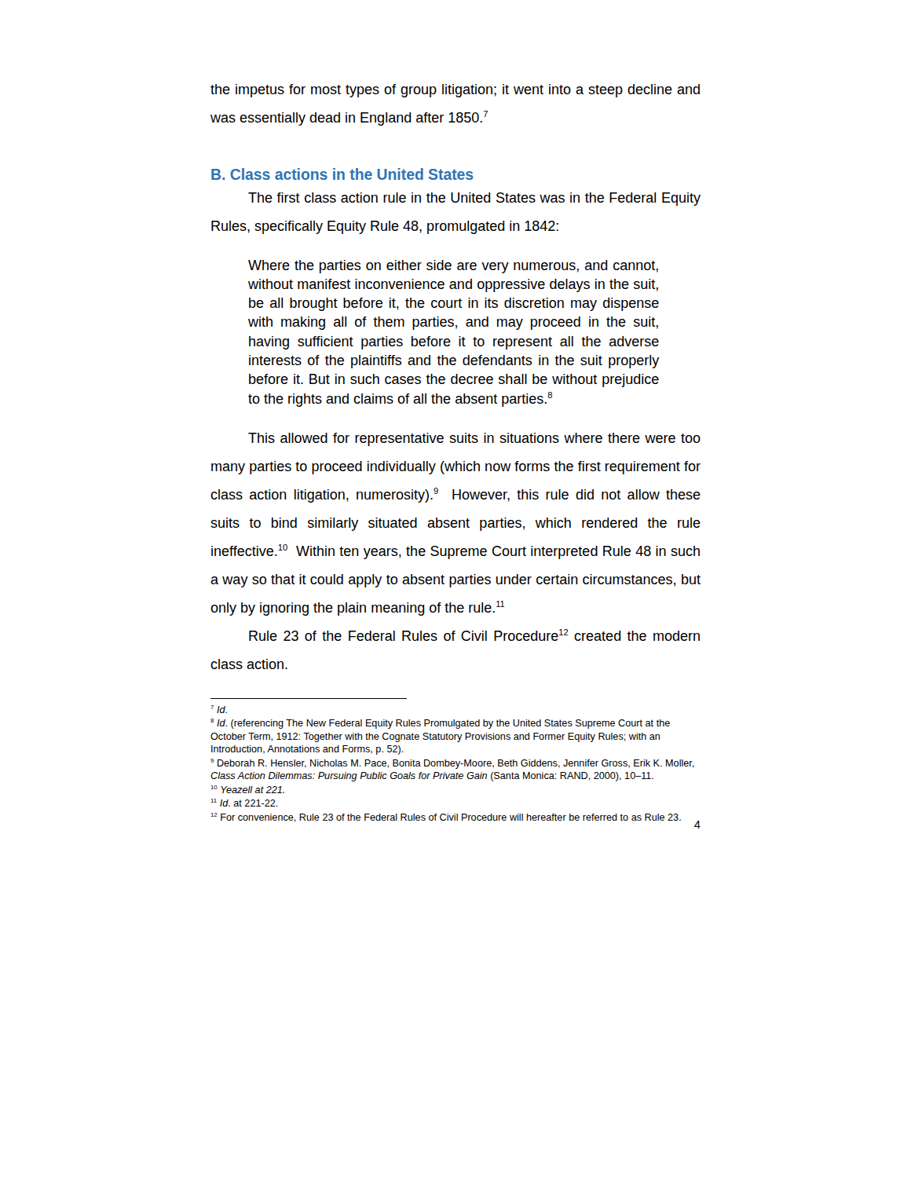the impetus for most types of group litigation; it went into a steep decline and was essentially dead in England after 1850.7
B. Class actions in the United States
The first class action rule in the United States was in the Federal Equity Rules, specifically Equity Rule 48, promulgated in 1842:
Where the parties on either side are very numerous, and cannot, without manifest inconvenience and oppressive delays in the suit, be all brought before it, the court in its discretion may dispense with making all of them parties, and may proceed in the suit, having sufficient parties before it to represent all the adverse interests of the plaintiffs and the defendants in the suit properly before it. But in such cases the decree shall be without prejudice to the rights and claims of all the absent parties.8
This allowed for representative suits in situations where there were too many parties to proceed individually (which now forms the first requirement for class action litigation, numerosity).9 However, this rule did not allow these suits to bind similarly situated absent parties, which rendered the rule ineffective.10 Within ten years, the Supreme Court interpreted Rule 48 in such a way so that it could apply to absent parties under certain circumstances, but only by ignoring the plain meaning of the rule.11
Rule 23 of the Federal Rules of Civil Procedure12 created the modern class action.
7 Id.
8 Id. (referencing The New Federal Equity Rules Promulgated by the United States Supreme Court at the October Term, 1912: Together with the Cognate Statutory Provisions and Former Equity Rules; with an Introduction, Annotations and Forms, p. 52).
9 Deborah R. Hensler, Nicholas M. Pace, Bonita Dombey-Moore, Beth Giddens, Jennifer Gross, Erik K. Moller, Class Action Dilemmas: Pursuing Public Goals for Private Gain (Santa Monica: RAND, 2000), 10–11.
10 Yeazell at 221.
11 Id. at 221-22.
12 For convenience, Rule 23 of the Federal Rules of Civil Procedure will hereafter be referred to as Rule 23.
4